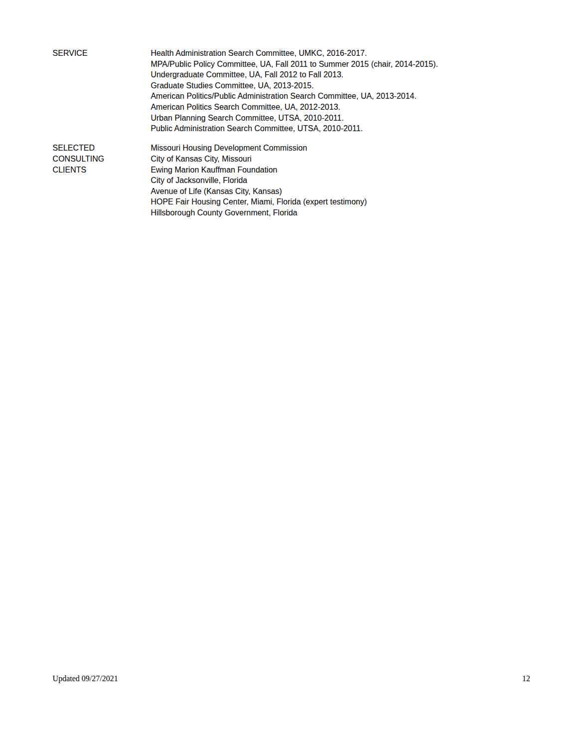| SERVICE | Health Administration Search Committee, UMKC, 2016-2017. MPA/Public Policy Committee, UA, Fall 2011 to Summer 2015 (chair, 2014-2015). Undergraduate Committee, UA, Fall 2012 to Fall 2013. Graduate Studies Committee, UA, 2013-2015. American Politics/Public Administration Search Committee, UA, 2013-2014. American Politics Search Committee, UA, 2012-2013. Urban Planning Search Committee, UTSA, 2010-2011. Public Administration Search Committee, UTSA, 2010-2011. |
| SELECTED CONSULTING CLIENTS | Missouri Housing Development Commission City of Kansas City, Missouri Ewing Marion Kauffman Foundation City of Jacksonville, Florida Avenue of Life (Kansas City, Kansas) HOPE Fair Housing Center, Miami, Florida (expert testimony) Hillsborough County Government, Florida |
Updated 09/27/2021 12